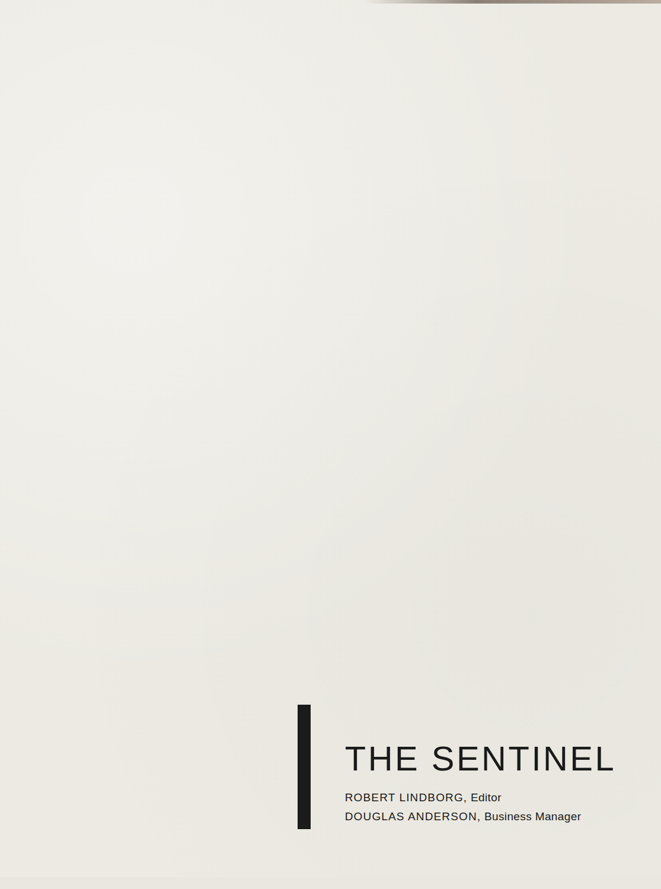THE SENTINEL
ROBERT LINDBORG, Editor
DOUGLAS ANDERSON, Business Manager